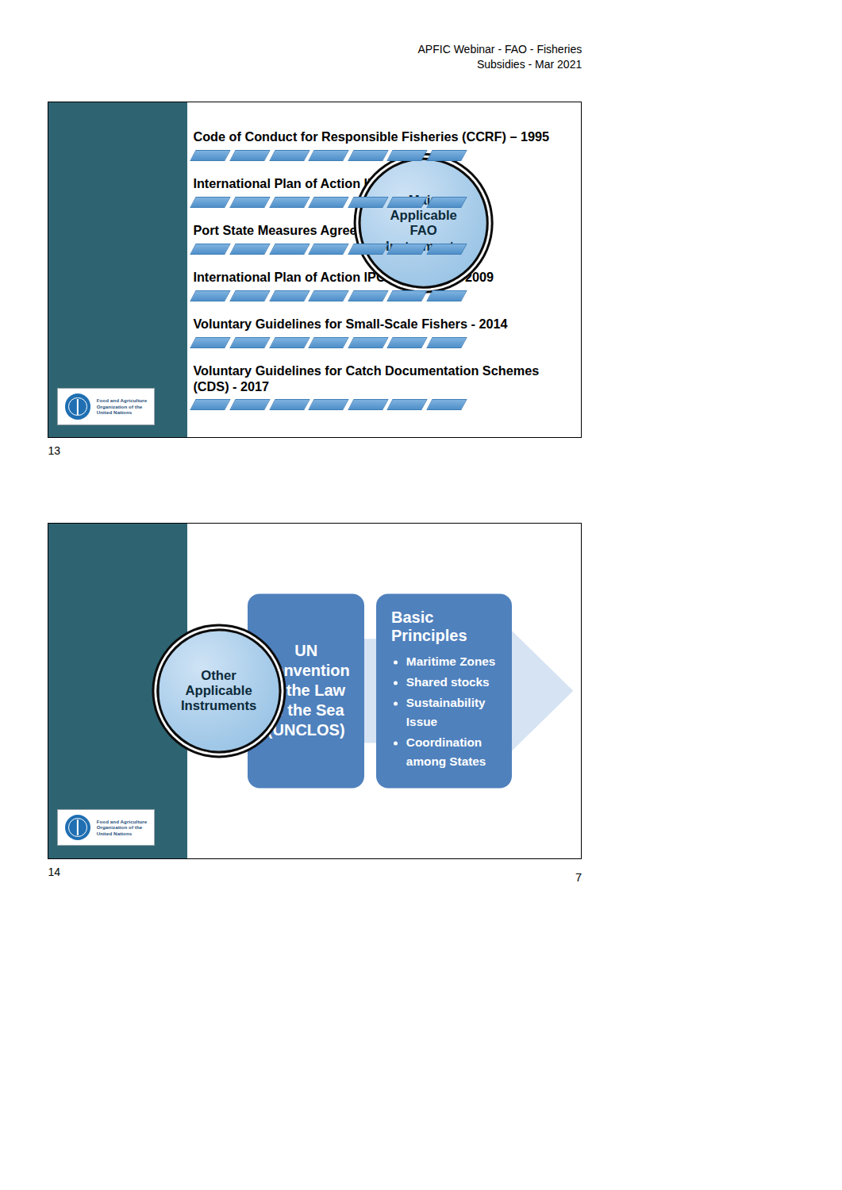APFIC Webinar - FAO - Fisheries
Subsidies - Mar 2021
Food and Agriculture
Organization of the
United Nations
Main
Applicable
FAO
Instruments
Code of Conduct for Responsible Fisheries (CCRF) – 1995
International Plan of Action IPOA-IUU - 2001
Port State Measures Agreement (PSMA) - 2009
International Plan of Action IPOA-Capacity - 2009
Voluntary Guidelines for Small-Scale Fishers - 2014
Voluntary Guidelines for Catch Documentation Schemes (CDS) - 2017
13
Food and Agriculture
Organization of the
United Nations
Other
Applicable
Instruments
UN Convention of the Law of the Sea (UNCLOS)
Basic Principles
Maritime Zones
Shared stocks
Sustainability Issue
Coordination among States
14
7